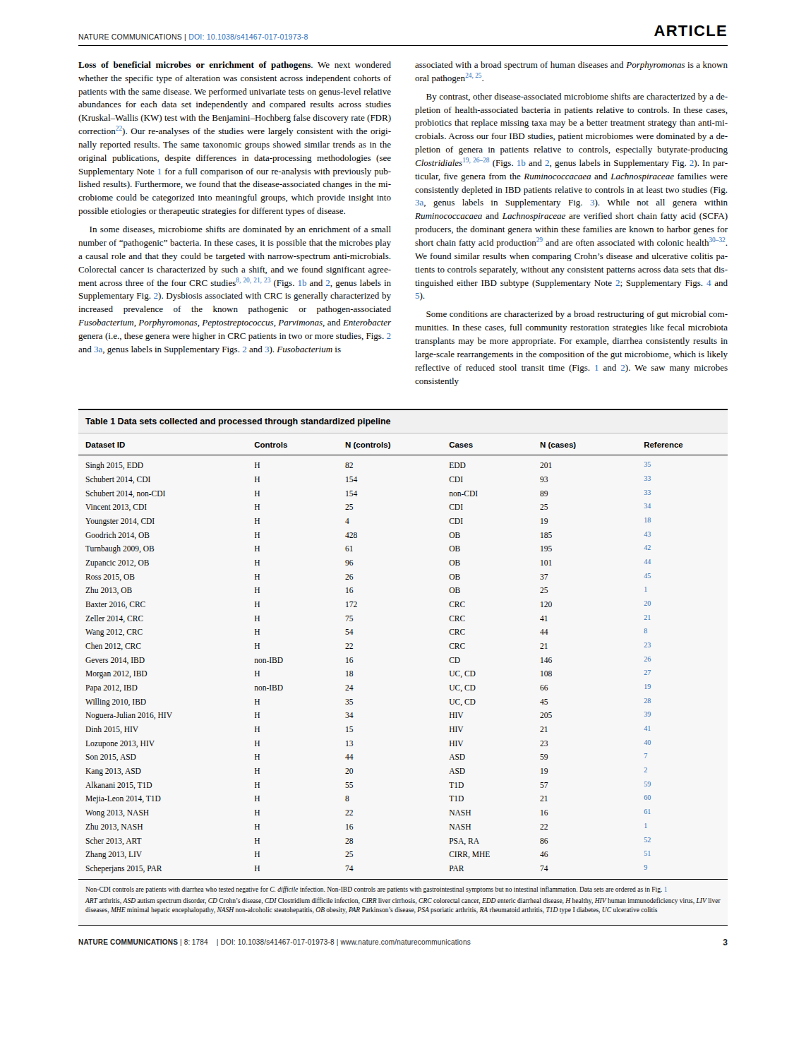NATURE COMMUNICATIONS | DOI: 10.1038/s41467-017-01973-8
ARTICLE
Loss of beneficial microbes or enrichment of pathogens. We next wondered whether the specific type of alteration was consistent across independent cohorts of patients with the same disease. We performed univariate tests on genus-level relative abundances for each data set independently and compared results across studies (Kruskal–Wallis (KW) test with the Benjamini–Hochberg false discovery rate (FDR) correction22). Our re-analyses of the studies were largely consistent with the originally reported results. The same taxonomic groups showed similar trends as in the original publications, despite differences in data-processing methodologies (see Supplementary Note 1 for a full comparison of our re-analysis with previously published results). Furthermore, we found that the disease-associated changes in the microbiome could be categorized into meaningful groups, which provide insight into possible etiologies or therapeutic strategies for different types of disease.
In some diseases, microbiome shifts are dominated by an enrichment of a small number of “pathogenic” bacteria. In these cases, it is possible that the microbes play a causal role and that they could be targeted with narrow-spectrum anti-microbials. Colorectal cancer is characterized by such a shift, and we found significant agreement across three of the four CRC studies8, 20, 21, 23 (Figs. 1b and 2, genus labels in Supplementary Fig. 2). Dysbiosis associated with CRC is generally characterized by increased prevalence of the known pathogenic or pathogen-associated Fusobacterium, Porphyromonas, Peptostreptococcus, Parvimonas, and Enterobacter genera (i.e., these genera were higher in CRC patients in two or more studies, Figs. 2 and 3a, genus labels in Supplementary Figs. 2 and 3). Fusobacterium is
associated with a broad spectrum of human diseases and Porphyromonas is a known oral pathogen24, 25.
By contrast, other disease-associated microbiome shifts are characterized by a depletion of health-associated bacteria in patients relative to controls. In these cases, probiotics that replace missing taxa may be a better treatment strategy than anti-microbials. Across our four IBD studies, patient microbiomes were dominated by a depletion of genera in patients relative to controls, especially butyrate-producing Clostridiales19, 26–28 (Figs. 1b and 2, genus labels in Supplementary Fig. 2). In particular, five genera from the Ruminococcacaea and Lachnospiraceae families were consistently depleted in IBD patients relative to controls in at least two studies (Fig. 3a, genus labels in Supplementary Fig. 3). While not all genera within Ruminococcacaea and Lachnospiraceae are verified short chain fatty acid (SCFA) producers, the dominant genera within these families are known to harbor genes for short chain fatty acid production29 and are often associated with colonic health30–32. We found similar results when comparing Crohn’s disease and ulcerative colitis patients to controls separately, without any consistent patterns across data sets that distinguished either IBD subtype (Supplementary Note 2; Supplementary Figs. 4 and 5).
Some conditions are characterized by a broad restructuring of gut microbial communities. In these cases, full community restoration strategies like fecal microbiota transplants may be more appropriate. For example, diarrhea consistently results in large-scale rearrangements in the composition of the gut microbiome, which is likely reflective of reduced stool transit time (Figs. 1 and 2). We saw many microbes consistently
Table 1 Data sets collected and processed through standardized pipeline
| Dataset ID | Controls | N (controls) | Cases | N (cases) | Reference |
| --- | --- | --- | --- | --- | --- |
| Singh 2015, EDD | H | 82 | EDD | 201 | 35 |
| Schubert 2014, CDI | H | 154 | CDI | 93 | 33 |
| Schubert 2014, non-CDI | H | 154 | non-CDI | 89 | 33 |
| Vincent 2013, CDI | H | 25 | CDI | 25 | 34 |
| Youngster 2014, CDI | H | 4 | CDI | 19 | 18 |
| Goodrich 2014, OB | H | 428 | OB | 185 | 43 |
| Turnbaugh 2009, OB | H | 61 | OB | 195 | 42 |
| Zupancic 2012, OB | H | 96 | OB | 101 | 44 |
| Ross 2015, OB | H | 26 | OB | 37 | 45 |
| Zhu 2013, OB | H | 16 | OB | 25 | 1 |
| Baxter 2016, CRC | H | 172 | CRC | 120 | 20 |
| Zeller 2014, CRC | H | 75 | CRC | 41 | 21 |
| Wang 2012, CRC | H | 54 | CRC | 44 | 8 |
| Chen 2012, CRC | H | 22 | CRC | 21 | 23 |
| Gevers 2014, IBD | non-IBD | 16 | CD | 146 | 26 |
| Morgan 2012, IBD | H | 18 | UC, CD | 108 | 27 |
| Papa 2012, IBD | non-IBD | 24 | UC, CD | 66 | 19 |
| Willing 2010, IBD | H | 35 | UC, CD | 45 | 28 |
| Noguera-Julian 2016, HIV | H | 34 | HIV | 205 | 39 |
| Dinh 2015, HIV | H | 15 | HIV | 21 | 41 |
| Lozupone 2013, HIV | H | 13 | HIV | 23 | 40 |
| Son 2015, ASD | H | 44 | ASD | 59 | 7 |
| Kang 2013, ASD | H | 20 | ASD | 19 | 2 |
| Alkanani 2015, T1D | H | 55 | T1D | 57 | 59 |
| Mejia-Leon 2014, T1D | H | 8 | T1D | 21 | 60 |
| Wong 2013, NASH | H | 22 | NASH | 16 | 61 |
| Zhu 2013, NASH | H | 16 | NASH | 22 | 1 |
| Scher 2013, ART | H | 28 | PSA, RA | 86 | 52 |
| Zhang 2013, LIV | H | 25 | CIRR, MHE | 46 | 51 |
| Scheperjans 2015, PAR | H | 74 | PAR | 74 | 9 |
Non-CDI controls are patients with diarrhea who tested negative for C. difficile infection. Non-IBD controls are patients with gastrointestinal symptoms but no intestinal inflammation. Data sets are ordered as in Fig. 1
ART arthritis, ASD autism spectrum disorder, CD Crohn’s disease, CDI Clostridium difficile infection, CIRR liver cirrhosis, CRC colorectal cancer, EDD enteric diarrheal disease, H healthy, HIV human immunodeficiency virus, LIV liver diseases, MHE minimal hepatic encephalopathy, NASH non-alcoholic steatohepatitis, OB obesity, PAR Parkinson’s disease, PSA psoriatic arthritis, RA rheumatoid arthritis, T1D type I diabetes, UC ulcerative colitis
NATURE COMMUNICATIONS | 8: 1784 | DOI: 10.1038/s41467-017-01973-8 | www.nature.com/naturecommunications
3